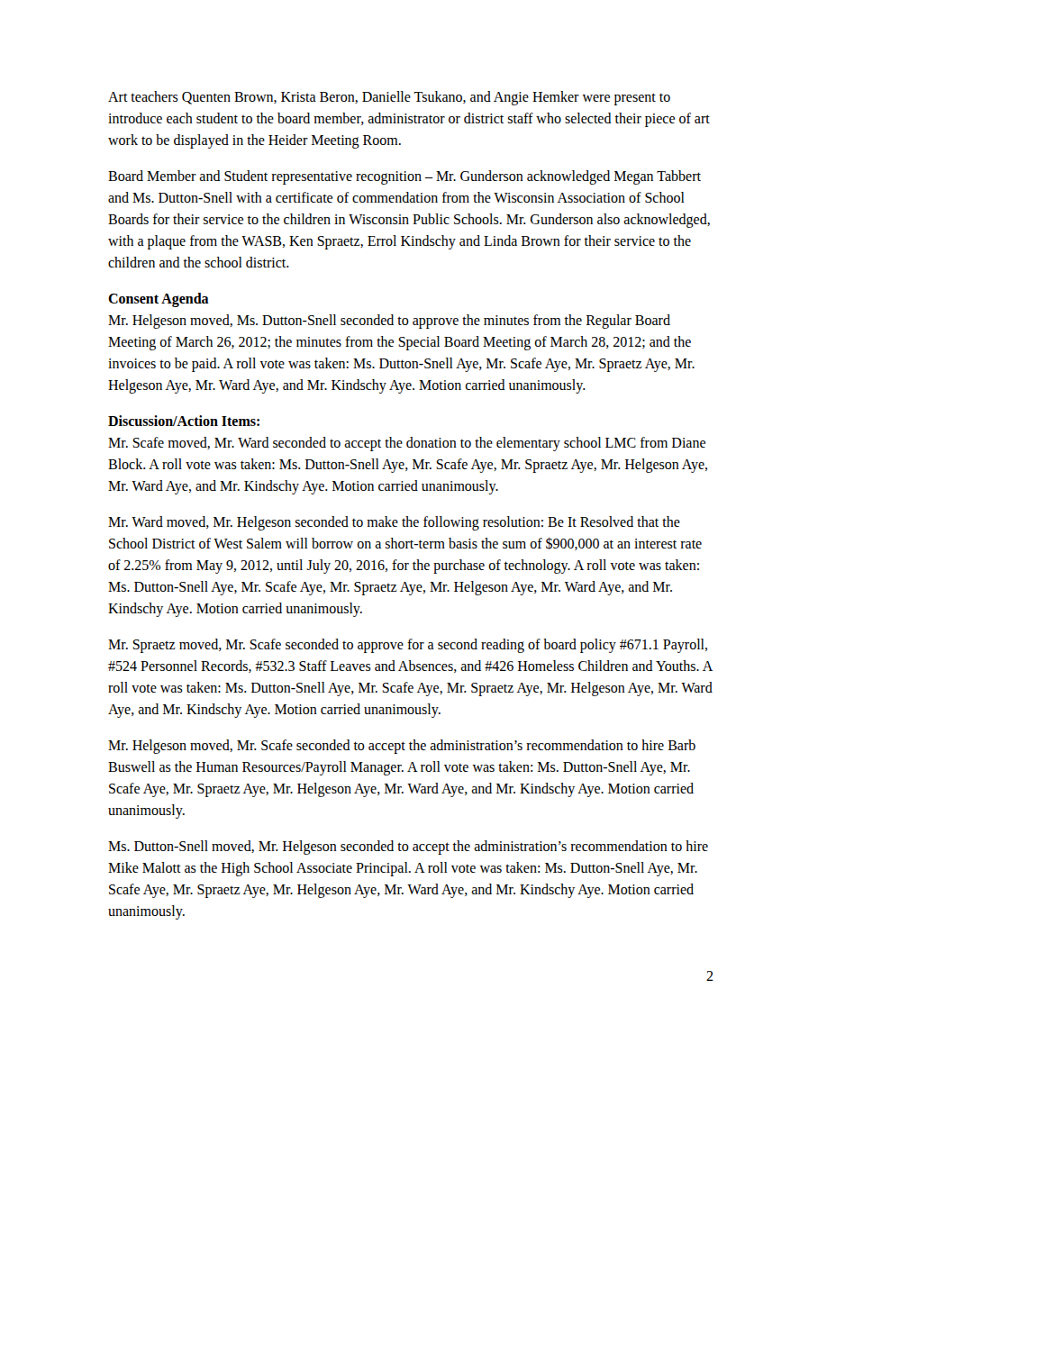Art teachers Quenten Brown, Krista Beron, Danielle Tsukano, and Angie Hemker were present to introduce each student to the board member, administrator or district staff who selected their piece of art work to be displayed in the Heider Meeting Room.
Board Member and Student representative recognition – Mr. Gunderson acknowledged Megan Tabbert and Ms. Dutton-Snell with a certificate of commendation from the Wisconsin Association of School Boards for their service to the children in Wisconsin Public Schools. Mr. Gunderson also acknowledged, with a plaque from the WASB, Ken Spraetz, Errol Kindschy and Linda Brown for their service to the children and the school district.
Consent Agenda
Mr. Helgeson moved, Ms. Dutton-Snell seconded to approve the minutes from the Regular Board Meeting of March 26, 2012; the minutes from the Special Board Meeting of March 28, 2012; and the invoices to be paid. A roll vote was taken: Ms. Dutton-Snell Aye, Mr. Scafe Aye, Mr. Spraetz Aye, Mr. Helgeson Aye, Mr. Ward Aye, and Mr. Kindschy Aye. Motion carried unanimously.
Discussion/Action Items:
Mr. Scafe moved, Mr. Ward seconded to accept the donation to the elementary school LMC from Diane Block. A roll vote was taken: Ms. Dutton-Snell Aye, Mr. Scafe Aye, Mr. Spraetz Aye, Mr. Helgeson Aye, Mr. Ward Aye, and Mr. Kindschy Aye. Motion carried unanimously.
Mr. Ward moved, Mr. Helgeson seconded to make the following resolution: Be It Resolved that the School District of West Salem will borrow on a short-term basis the sum of $900,000 at an interest rate of 2.25% from May 9, 2012, until July 20, 2016, for the purchase of technology. A roll vote was taken: Ms. Dutton-Snell Aye, Mr. Scafe Aye, Mr. Spraetz Aye, Mr. Helgeson Aye, Mr. Ward Aye, and Mr. Kindschy Aye. Motion carried unanimously.
Mr. Spraetz moved, Mr. Scafe seconded to approve for a second reading of board policy #671.1 Payroll, #524 Personnel Records, #532.3 Staff Leaves and Absences, and #426 Homeless Children and Youths. A roll vote was taken: Ms. Dutton-Snell Aye, Mr. Scafe Aye, Mr. Spraetz Aye, Mr. Helgeson Aye, Mr. Ward Aye, and Mr. Kindschy Aye. Motion carried unanimously.
Mr. Helgeson moved, Mr. Scafe seconded to accept the administration’s recommendation to hire Barb Buswell as the Human Resources/Payroll Manager. A roll vote was taken: Ms. Dutton-Snell Aye, Mr. Scafe Aye, Mr. Spraetz Aye, Mr. Helgeson Aye, Mr. Ward Aye, and Mr. Kindschy Aye. Motion carried unanimously.
Ms. Dutton-Snell moved, Mr. Helgeson seconded to accept the administration’s recommendation to hire Mike Malott as the High School Associate Principal. A roll vote was taken: Ms. Dutton-Snell Aye, Mr. Scafe Aye, Mr. Spraetz Aye, Mr. Helgeson Aye, Mr. Ward Aye, and Mr. Kindschy Aye. Motion carried unanimously.
2